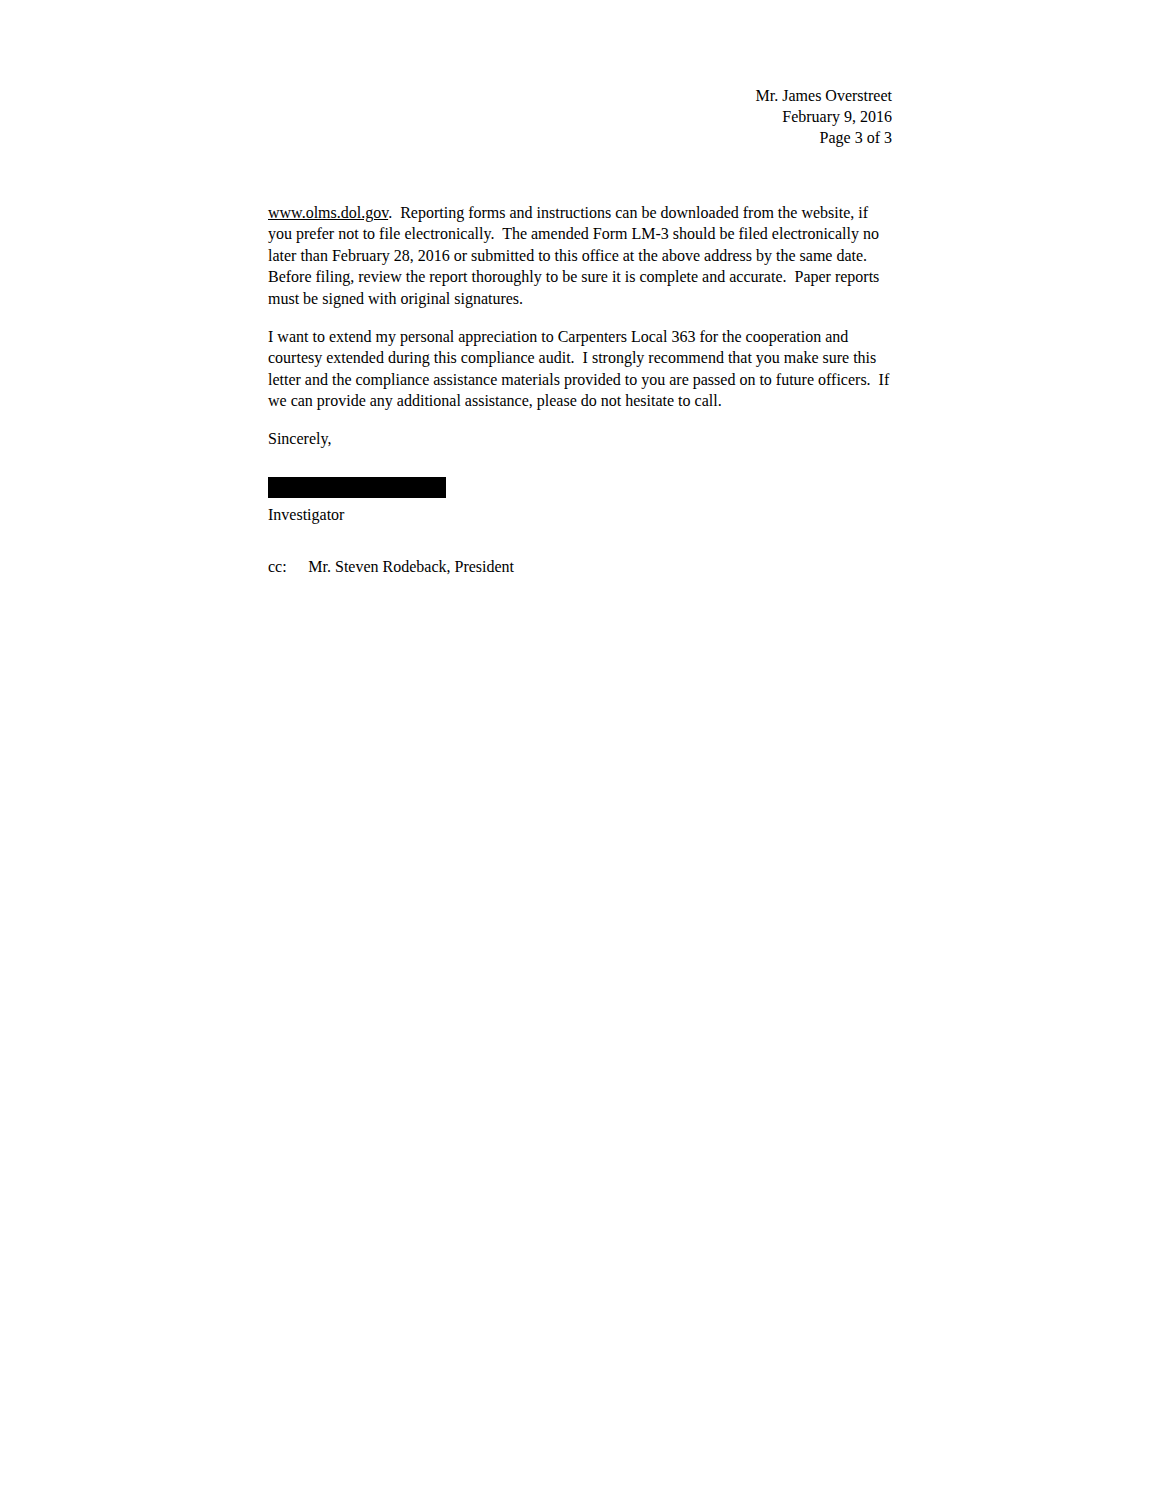Mr. James Overstreet
February 9, 2016
Page 3 of 3
www.olms.dol.gov. Reporting forms and instructions can be downloaded from the website, if you prefer not to file electronically. The amended Form LM-3 should be filed electronically no later than February 28, 2016 or submitted to this office at the above address by the same date. Before filing, review the report thoroughly to be sure it is complete and accurate. Paper reports must be signed with original signatures.
I want to extend my personal appreciation to Carpenters Local 363 for the cooperation and courtesy extended during this compliance audit. I strongly recommend that you make sure this letter and the compliance assistance materials provided to you are passed on to future officers. If we can provide any additional assistance, please do not hesitate to call.
Sincerely,
redacted
Investigator
cc: Mr. Steven Rodeback, President